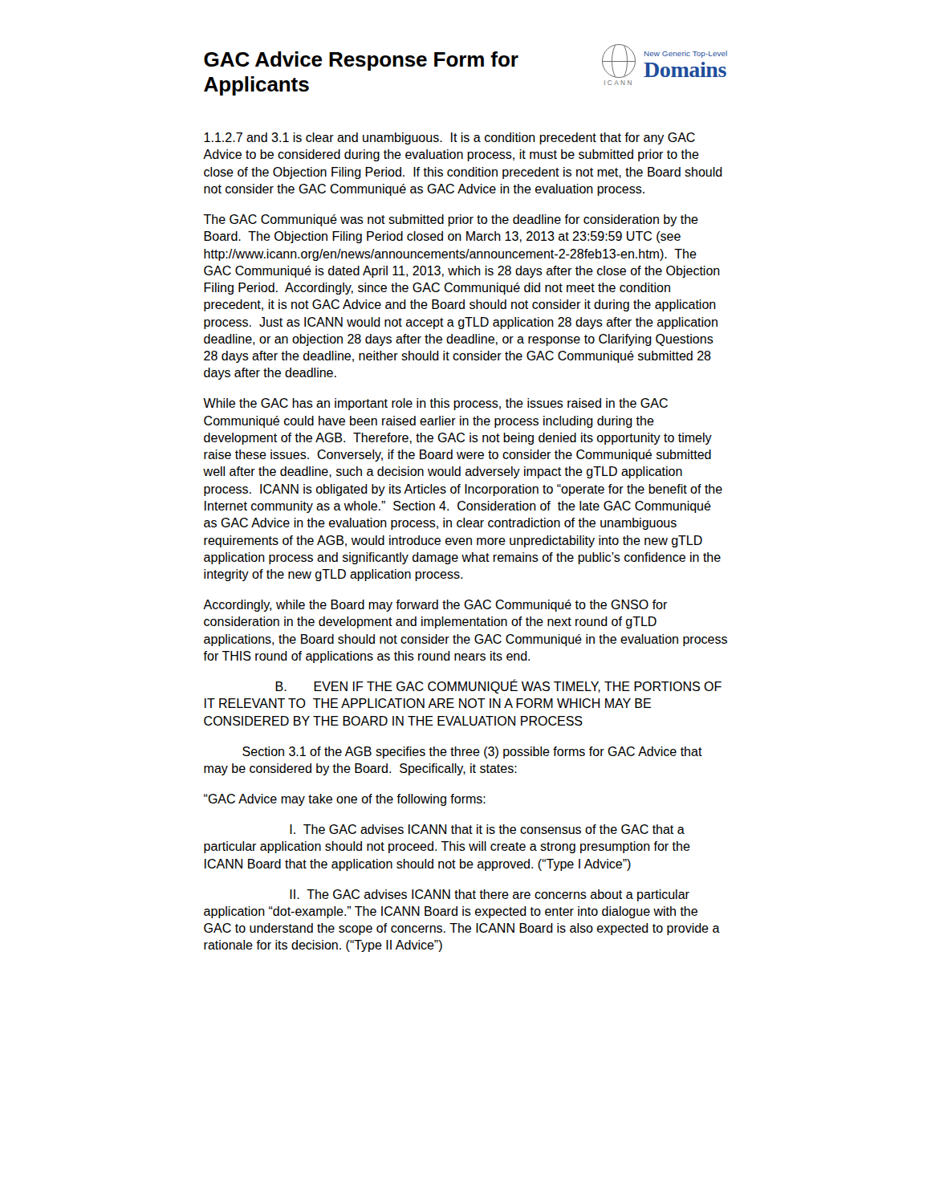GAC Advice Response Form for Applicants
ICANN
New Generic Top-Level
Domains
1.1.2.7 and 3.1 is clear and unambiguous. It is a condition precedent that for any GAC Advice to be considered during the evaluation process, it must be submitted prior to the close of the Objection Filing Period. If this condition precedent is not met, the Board should not consider the GAC Communiqué as GAC Advice in the evaluation process.
The GAC Communiqué was not submitted prior to the deadline for consideration by the Board. The Objection Filing Period closed on March 13, 2013 at 23:59:59 UTC (see http://www.icann.org/en/news/announcements/announcement-2-28feb13-en.htm). The GAC Communiqué is dated April 11, 2013, which is 28 days after the close of the Objection Filing Period. Accordingly, since the GAC Communiqué did not meet the condition precedent, it is not GAC Advice and the Board should not consider it during the application process. Just as ICANN would not accept a gTLD application 28 days after the application deadline, or an objection 28 days after the deadline, or a response to Clarifying Questions 28 days after the deadline, neither should it consider the GAC Communiqué submitted 28 days after the deadline.
While the GAC has an important role in this process, the issues raised in the GAC Communiqué could have been raised earlier in the process including during the development of the AGB. Therefore, the GAC is not being denied its opportunity to timely raise these issues. Conversely, if the Board were to consider the Communiqué submitted well after the deadline, such a decision would adversely impact the gTLD application process. ICANN is obligated by its Articles of Incorporation to “operate for the benefit of the Internet community as a whole.” Section 4. Consideration of the late GAC Communiqué as GAC Advice in the evaluation process, in clear contradiction of the unambiguous requirements of the AGB, would introduce even more unpredictability into the new gTLD application process and significantly damage what remains of the public’s confidence in the integrity of the new gTLD application process.
Accordingly, while the Board may forward the GAC Communiqué to the GNSO for consideration in the development and implementation of the next round of gTLD applications, the Board should not consider the GAC Communiqué in the evaluation process for THIS round of applications as this round nears its end.
B. EVEN IF THE GAC COMMUNIQUÉ WAS TIMELY, THE PORTIONS OF IT RELEVANT TO THE APPLICATION ARE NOT IN A FORM WHICH MAY BE CONSIDERED BY THE BOARD IN THE EVALUATION PROCESS
Section 3.1 of the AGB specifies the three (3) possible forms for GAC Advice that may be considered by the Board. Specifically, it states:
“GAC Advice may take one of the following forms:
I. The GAC advises ICANN that it is the consensus of the GAC that a particular application should not proceed. This will create a strong presumption for the ICANN Board that the application should not be approved. (“Type I Advice”)
II. The GAC advises ICANN that there are concerns about a particular application “dot-example.” The ICANN Board is expected to enter into dialogue with the GAC to understand the scope of concerns. The ICANN Board is also expected to provide a rationale for its decision. (“Type II Advice”)